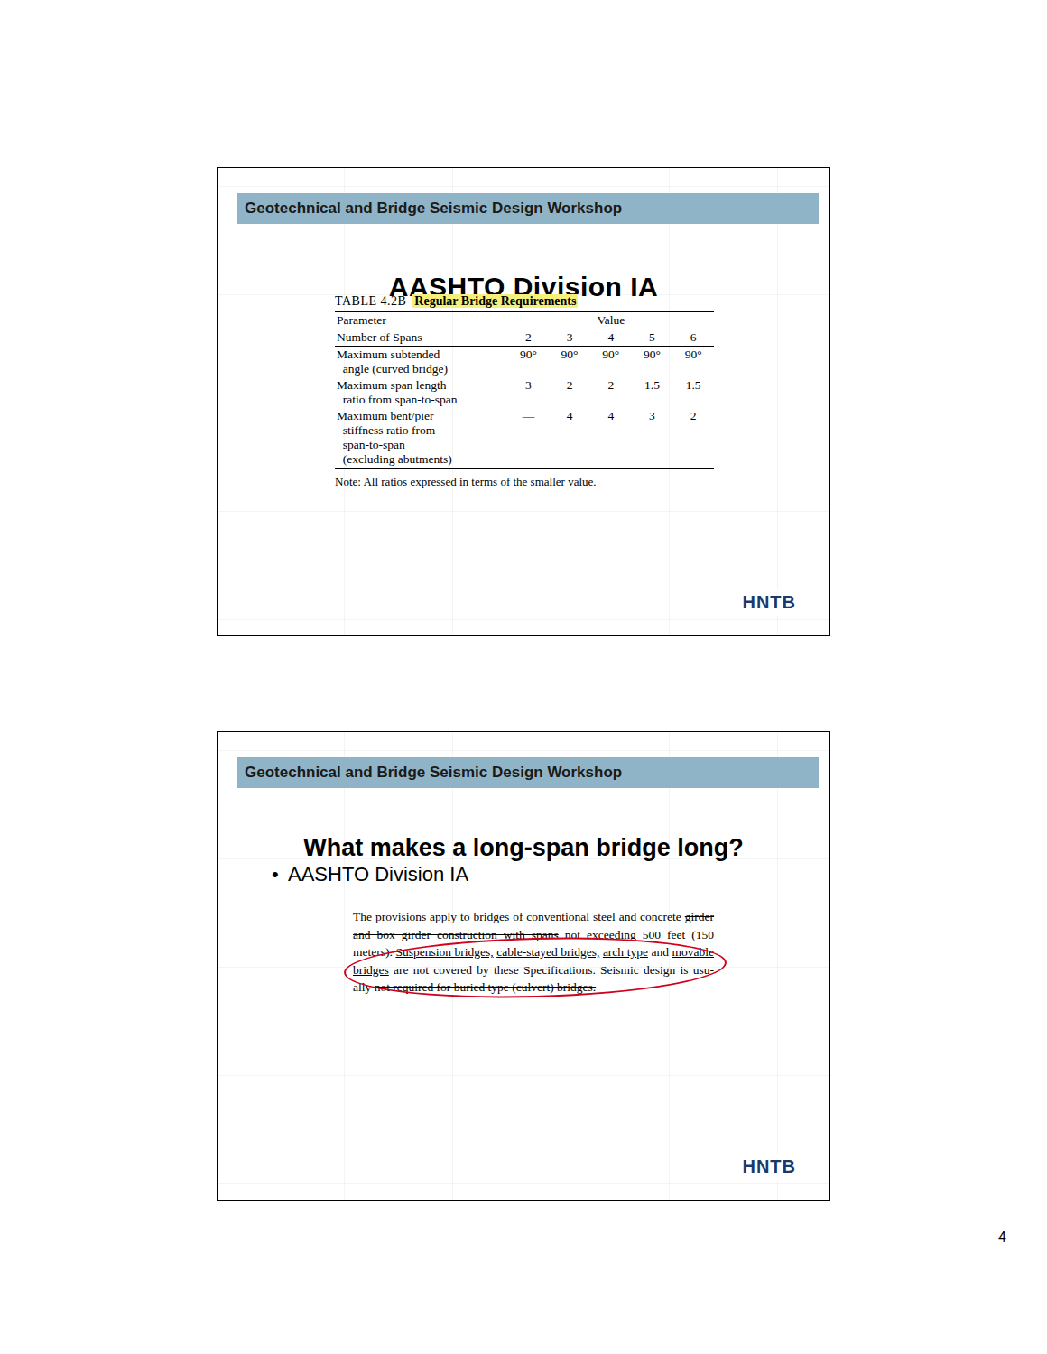Geotechnical and Bridge Seismic Design Workshop
AASHTO Division IA
TABLE 4.2B Regular Bridge Requirements
| Parameter | Value |
| Number of Spans | 2 | 3 | 4 | 5 | 6 |
| Maximum subtended angle (curved bridge) | 90° | 90° | 90° | 90° | 90° |
| Maximum span length ratio from span-to-span | 3 | 2 | 2 | 1.5 | 1.5 |
| Maximum bent/pier stiffness ratio from span-to-span (excluding abutments) | — | 4 | 4 | 3 | 2 |
Note: All ratios expressed in terms of the smaller value.
HNTB
Geotechnical and Bridge Seismic Design Workshop
What makes a long-span bridge long?
•AASHTO Division IA
The provisions apply to bridges of conventional steel and concrete girder and box girder construction with spans not exceeding 500 feet (150 meters). Suspension bridges, cable-stayed bridges, arch type and movable bridges are not covered by these Specifications. Seismic design is usu- ally not required for buried type (culvert) bridges.
HNTB
4